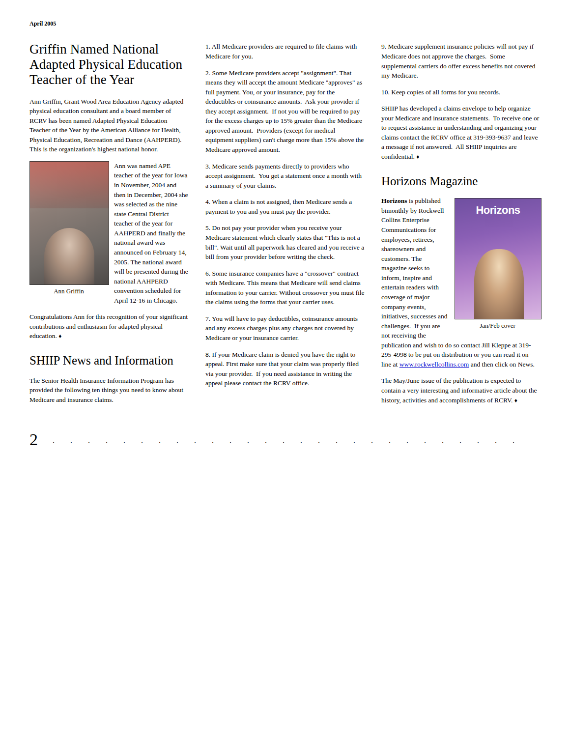April 2005
Griffin Named National Adapted Physical Education Teacher of the Year
Ann Griffin, Grant Wood Area Education Agency adapted physical education consultant and a board member of RCRV has been named Adapted Physical Education Teacher of the Year by the American Alliance for Health, Physical Education, Recreation and Dance (AAHPERD). This is the organization's highest national honor.
Ann Griffin
Ann was named APE teacher of the year for Iowa in November, 2004 and then in December, 2004 she was selected as the nine state Central District teacher of the year for AAHPERD and finally the national award was announced on February 14, 2005. The national award will be presented during the national AAHPERD convention scheduled for April 12-16 in Chicago.
Congratulations Ann for this recognition of your significant contributions and enthusiasm for adapted physical education. ♦
SHIIP News and Information
The Senior Health Insurance Information Program has provided the following ten things you need to know about Medicare and insurance claims.
1. All Medicare providers are required to file claims with Medicare for you.
2. Some Medicare providers accept "assignment". That means they will accept the amount Medicare "approves" as full payment. You, or your insurance, pay for the deductibles or coinsurance amounts. Ask your provider if they accept assignment. If not you will be required to pay for the excess charges up to 15% greater than the Medicare approved amount. Providers (except for medical equipment suppliers) can't charge more than 15% above the Medicare approved amount.
3. Medicare sends payments directly to providers who accept assignment. You get a statement once a month with a summary of your claims.
4. When a claim is not assigned, then Medicare sends a payment to you and you must pay the provider.
5. Do not pay your provider when you receive your Medicare statement which clearly states that "This is not a bill". Wait until all paperwork has cleared and you receive a bill from your provider before writing the check.
6. Some insurance companies have a "crossover" contract with Medicare. This means that Medicare will send claims information to your carrier. Without crossover you must file the claims using the forms that your carrier uses.
7. You will have to pay deductibles, coinsurance amounts and any excess charges plus any charges not covered by Medicare or your insurance carrier.
8. If your Medicare claim is denied you have the right to appeal. First make sure that your claim was properly filed via your provider. If you need assistance in writing the appeal please contact the RCRV office.
9. Medicare supplement insurance policies will not pay if Medicare does not approve the charges. Some supplemental carriers do offer excess benefits not covered my Medicare.
10. Keep copies of all forms for you records.
SHIIP has developed a claims envelope to help organize your Medicare and insurance statements. To receive one or to request assistance in understanding and organizing your claims contact the RCRV office at 319-393-9637 and leave a message if not answered. All SHIIP inquiries are confidential. ♦
Horizons Magazine
Horizons
Jan/Feb cover
Horizons is published bimonthly by Rockwell Collins Enterprise Communications for employees, retirees, shareowners and customers. The magazine seeks to inform, inspire and entertain readers with coverage of major company events, initiatives, successes and challenges. If you are not receiving the publication and wish to do so contact Jill Kleppe at 319-295-4998 to be put on distribution or you can read it on-line at www.rockwellcollins.com and then click on News.
The May/June issue of the publication is expected to contain a very interesting and informative article about the history, activities and accomplishments of RCRV. ♦
2
. . . . . . . . . . . . . . . . . . . . . . . . . . .